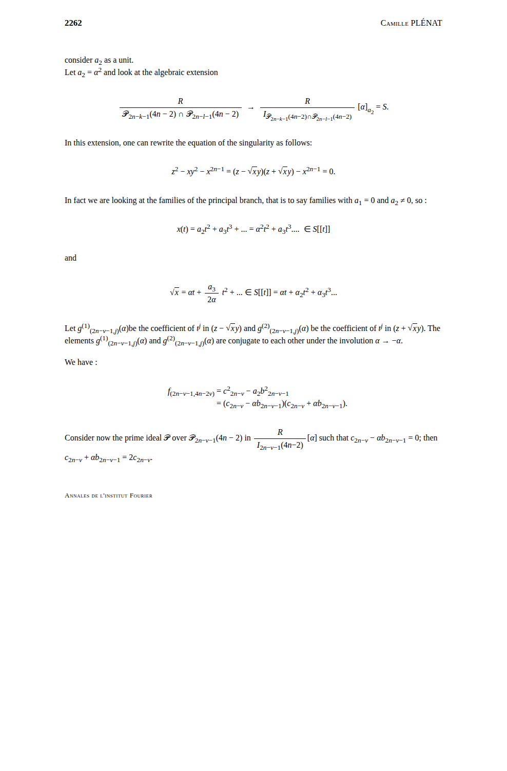2262 Camille PLÉNAT
consider a2 as a unit.
Let a2 = α2 and look at the algebraic extension
R 𝒫2n−k−1(4n − 2) ∩ 𝒫2n−l−1(4n − 2) → R I𝒫2n−k−1(4n−2)∩𝒫2n−l−1(4n−2) [α]a2 = S.
In this extension, one can rewrite the equation of the singularity as follows:
z2 − xy2 − x2n−1 = (z − xy)(z + xy) − x2n−1 = 0.
In fact we are looking at the families of the principal branch, that is to say families with a1 = 0 and a2 ≠ 0, so :
x(t) = a2t2 + a3t3 + ... = α2t2 + a3t3.... ∈ S[[t]]
and
x = αt + a3 2α t2 + ... ∈ S[[t]] = αt + α2t2 + α3t3...
Let g(1)(2n−v−1,j)(α)be the coefficient of tj in (z − xy) and g(2)(2n−v−1,j)(α) be the coefficient of tj in (z + xy). The elements g(1)(2n−v−1,j)(α) and g(2)(2n−v−1,j)(α) are conjugate to each other under the involution α → −α.
We have :
f(2n−v−1,4n−2v) = c22n−v − a2b22n−v−1 = (c2n−v − αb2n−v−1)(c2n−v + αb2n−v−1).
Consider now the prime ideal 𝒫 over 𝒫2n−v−1(4n − 2) in R I2n−v−1(4n−2) [α] such that c2n−v − αb2n−v−1 = 0; then c2n−v + αb2n−v−1 = 2c2n−v.
Annales de l'institut Fourier